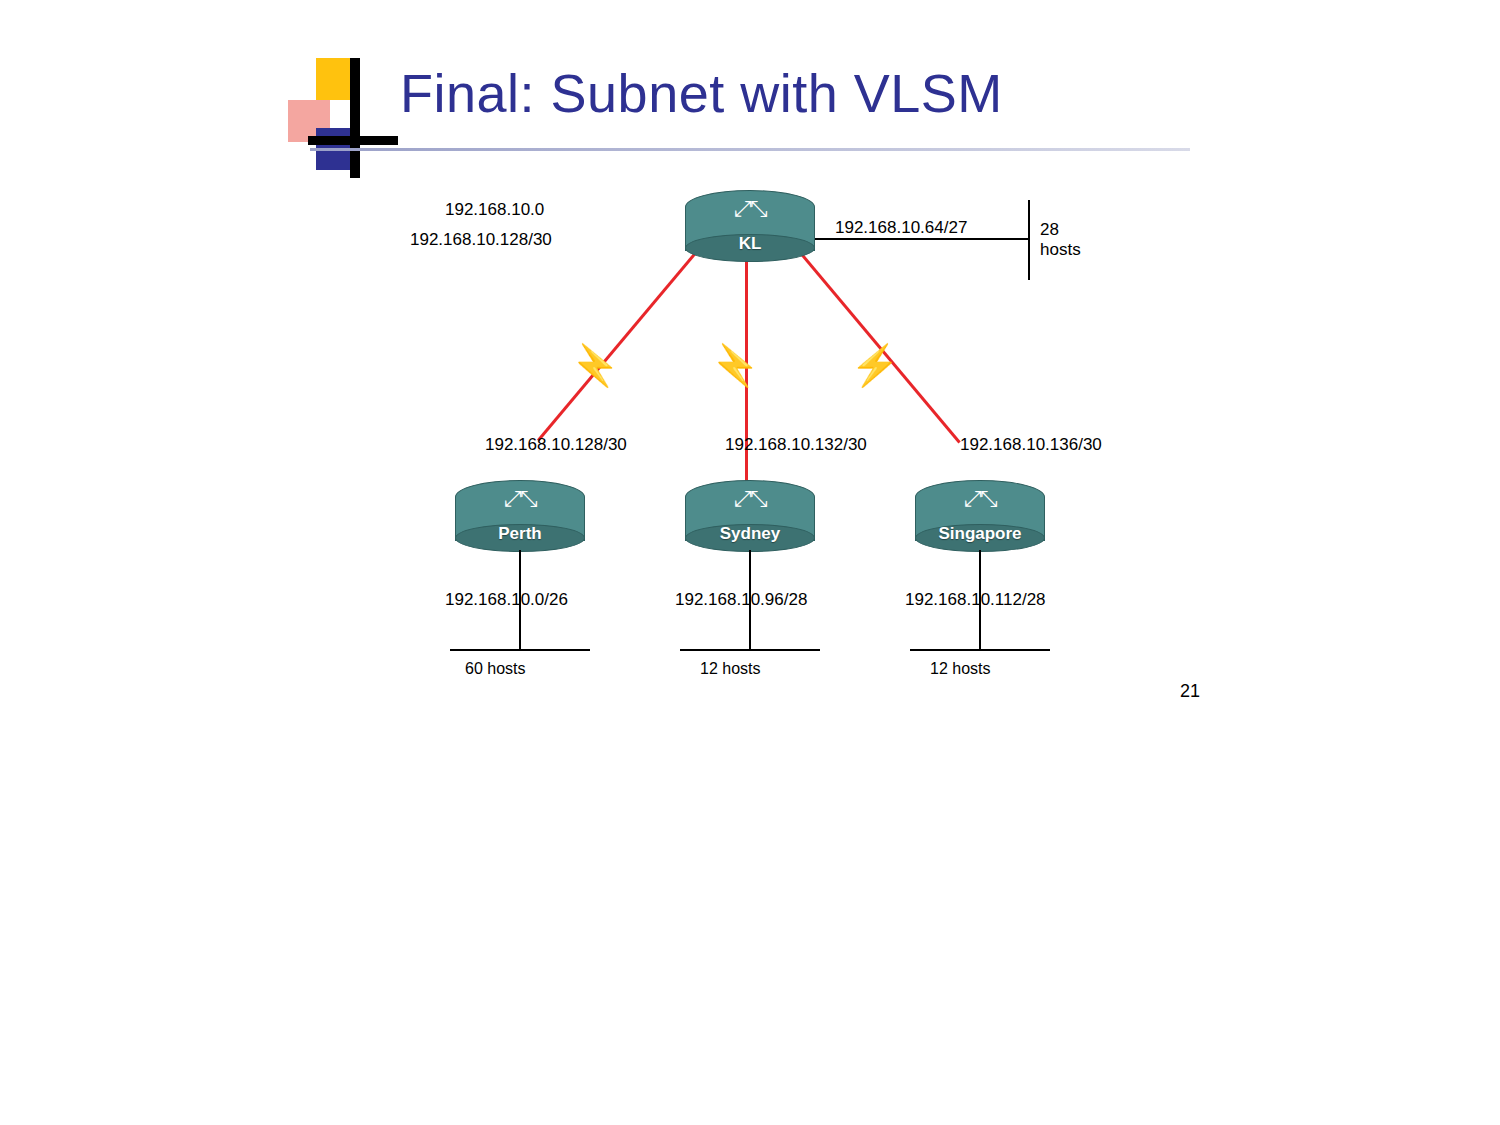Final: Subnet with VLSM
⚡
⚡
⚡
⤢⤡
KL
⤢⤡
Perth
⤢⤡
Sydney
⤢⤡
Singapore
192.168.10.0
192.168.10.128/30
192.168.10.64/27
28
hosts
192.168.10.128/30
192.168.10.132/30
192.168.10.136/30
192.168.10.0/26
192.168.10.96/28
192.168.10.112/28
60 hosts
12 hosts
12 hosts
21